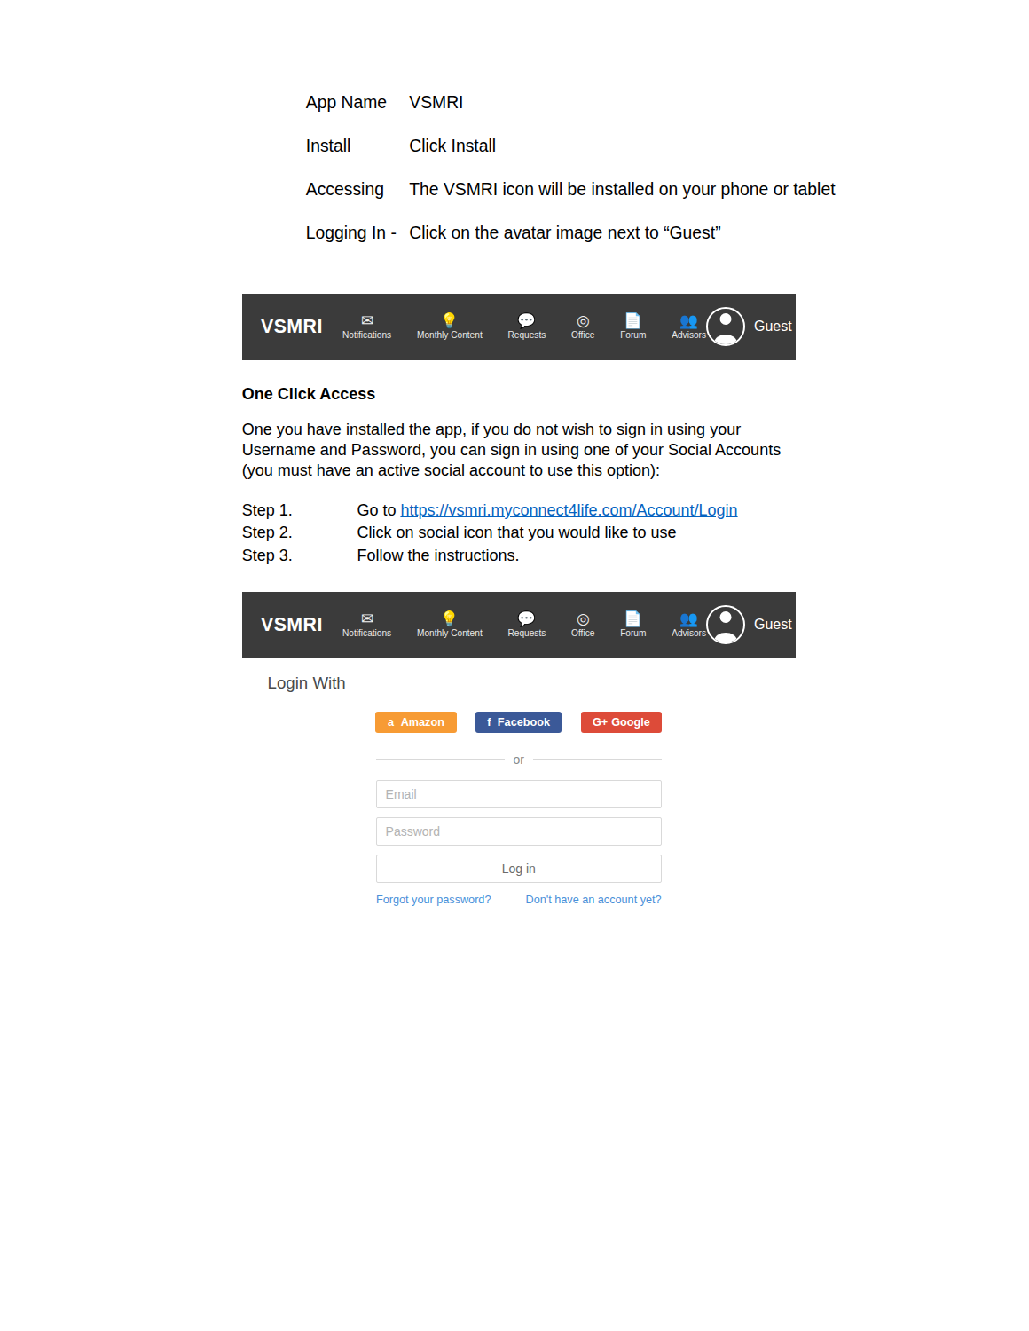| App Name | VSMRI |
| Install | Click Install |
| Accessing | The VSMRI icon will be installed on your phone or tablet |
| Logging In - | Click on the avatar image next to “Guest” |
VSMRI
✉Notifications
💡Monthly Content
💬Requests
◎Office
📄Forum
👥Advisors
Guest
One Click Access
One you have installed the app, if you do not wish to sign in using your Username and Password, you can sign in using one of your Social Accounts (you must have an active social account to use this option):
| Step 1. | Go to https://vsmri.myconnect4life.com/Account/Login |
| Step 2. | Click on social icon that you would like to use |
| Step 3. | Follow the instructions. |
VSMRI
✉Notifications
💡Monthly Content
💬Requests
◎Office
📄Forum
👥Advisors
Guest
Login With
a Amazon f Facebook G+Google
or
Email
Password
Log in
Forgot your password? Don't have an account yet?